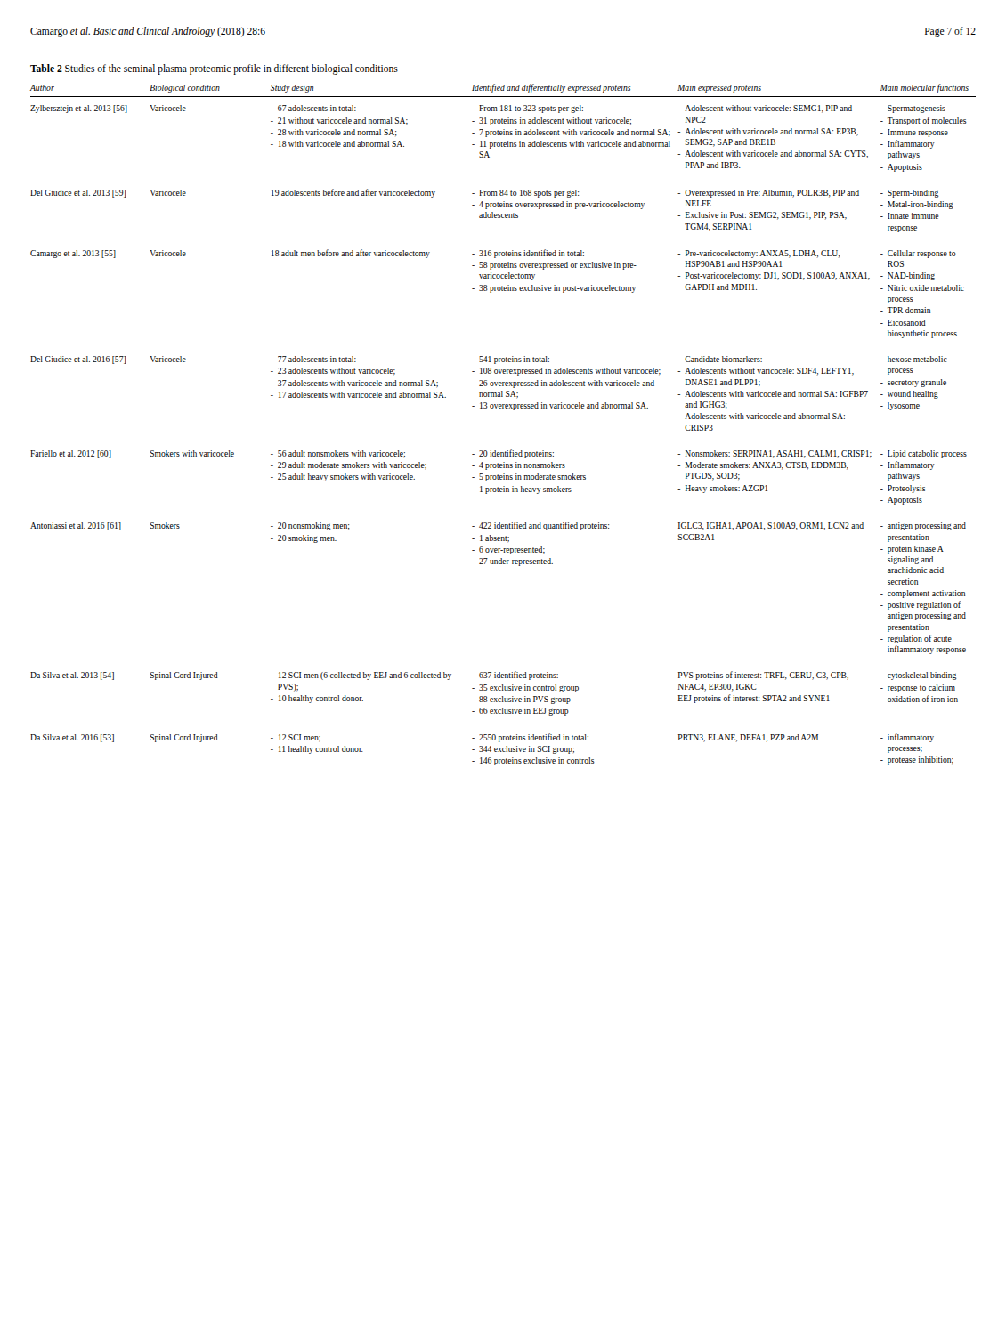Camargo et al. Basic and Clinical Andrology (2018) 28:6
Page 7 of 12
Table 2 Studies of the seminal plasma proteomic profile in different biological conditions
| Author | Biological condition | Study design | Identified and differentially expressed proteins | Main expressed proteins | Main molecular functions |
| --- | --- | --- | --- | --- | --- |
| Zylbersztejn et al. 2013 [56] | Varicocele | 67 adolescents in total: 21 without varicocele and normal SA; 28 with varicocele and normal SA; 18 with varicocele and abnormal SA. | From 181 to 323 spots per gel: 31 proteins in adolescent without varicocele; 7 proteins in adolescent with varicocele and normal SA; 11 proteins in adolescents with varicocele and abnormal SA | Adolescent without varicocele: SEMG1, PIP and NPC2 Adolescent with varicocele and normal SA: EP3B, SEMG2, SAP and BRE1B Adolescent with varicocele and abnormal SA: CYTS, PPAP and IBP3. | Spermatogenesis Transport of molecules Immune response Inflammatory pathways Apoptosis |
| Del Giudice et al. 2013 [59] | Varicocele | 19 adolescents before and after varicocelectomy | From 84 to 168 spots per gel: 4 proteins overexpressed in pre-varicocelectomy adolescents | Overexpressed in Pre: Albumin, POLR3B, PIP and NELFE Exclusive in Post: SEMG2, SEMG1, PIP, PSA, TGM4, SERPINA1 | Sperm-binding Metal-iron-binding Innate immune response |
| Camargo et al. 2013 [55] | Varicocele | 18 adult men before and after varicocelectomy | 316 proteins identified in total: 58 proteins overexpressed or exclusive in pre-varicocelectomy 38 proteins exclusive in post-varicocelectomy | Pre-varicocelectomy: ANXA5, LDHA, CLU, HSP90AB1 and HSP90AA1 Post-varicocelectomy: DJ1, SOD1, S100A9, ANXA1, GAPDH and MDH1. | Cellular response to ROS NAD-binding Nitric oxide metabolic process TPR domain Eicosanoid biosynthetic process |
| Del Giudice et al. 2016 [57] | Varicocele | 77 adolescents in total: 23 adolescents without varicocele; 37 adolescents with varicocele and normal SA; 17 adolescents with varicocele and abnormal SA. | 541 proteins in total: 108 overexpressed in adolescents without varicocele; 26 overexpressed in adolescent with varicocele and normal SA; 13 overexpressed in varicocele and abnormal SA. | Candidate biomarkers: Adolescents without varicocele: SDF4, LEFTY1, DNASE1 and PLPP1; Adolescents with varicocele and normal SA: IGFBP7 and IGHG3; Adolescents with varicocele and abnormal SA: CRISP3 | hexose metabolic process secretory granule wound healing lysosome |
| Fariello et al. 2012 [60] | Smokers with varicocele | 56 adult nonsmokers with varicocele; 29 adult moderate smokers with varicocele; 25 adult heavy smokers with varicocele. | 20 identified proteins: 4 proteins in nonsmokers 5 proteins in moderate smokers 1 protein in heavy smokers | Nonsmokers: SERPINA1, ASAH1, CALM1, CRISP1; Moderate smokers: ANXA3, CTSB, EDDM3B, PTGDS, SOD3; Heavy smokers: AZGP1 | Lipid catabolic process Inflammatory pathways Proteolysis Apoptosis |
| Antoniassi et al. 2016 [61] | Smokers | 20 nonsmoking men; 20 smoking men. | 422 identified and quantified proteins: 1 absent; 6 over-represented; 27 under-represented. | IGLC3, IGHA1, APOA1, S100A9, ORM1, LCN2 and SCGB2A1 | antigen processing and presentation protein kinase A signaling and arachidonic acid secretion complement activation positive regulation of antigen processing and presentation regulation of acute inflammatory response |
| Da Silva et al. 2013 [54] | Spinal Cord Injured | 12 SCI men (6 collected by EEJ and 6 collected by PVS); 10 healthy control donor. | 637 identified proteins: 35 exclusive in control group 88 exclusive in PVS group 66 exclusive in EEJ group | PVS proteins of interest: TRFL, CERU, C3, CPB, NFAC4, EP300, IGKC EEJ proteins of interest: SPTA2 and SYNE1 | cytoskeletal binding response to calcium oxidation of iron ion |
| Da Silva et al. 2016 [53] | Spinal Cord Injured | 12 SCI men; 11 healthy control donor. | 2550 proteins identified in total: 344 exclusive in SCI group; 146 proteins exclusive in controls | PRTN3, ELANE, DEFA1, PZP and A2M | inflammatory processes; protease inhibition; |